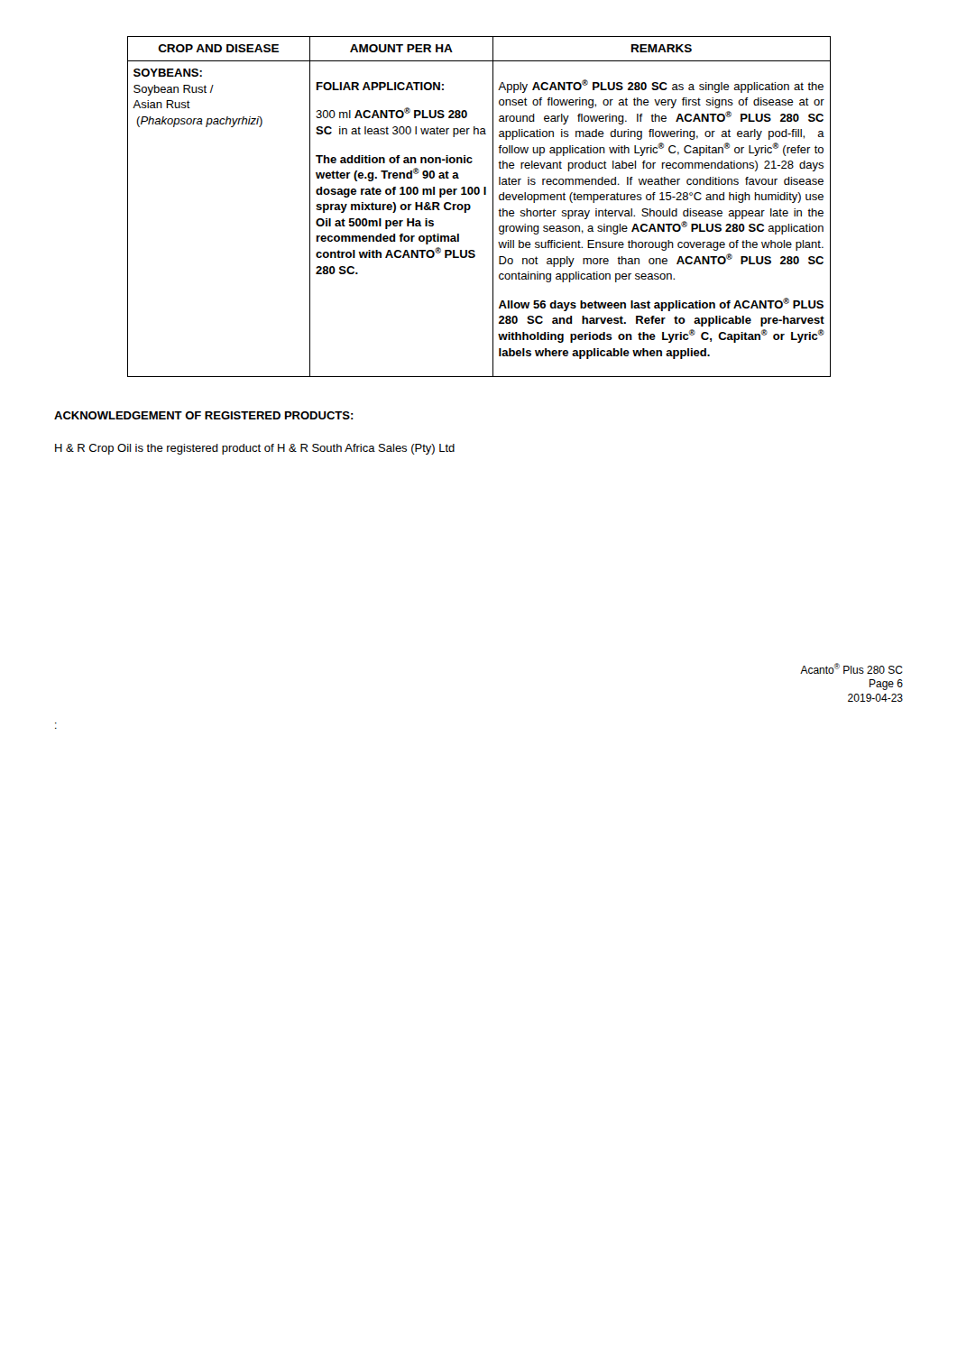| CROP AND DISEASE | AMOUNT PER HA | REMARKS |
| --- | --- | --- |
| SOYBEANS: Soybean Rust / Asian Rust ( Phakopsora pachyrhizi ) | FOLIAR APPLICATION: 300 ml ACANTO ® PLUS 280 SC in at least 300 l water per ha The addition of an non-ionic wetter (e.g. Trend ® 90 at a dosage rate of 100 ml per 100 l spray mixture) or H&R Crop Oil at 500ml per Ha is recommended for optimal control with ACANTO ® PLUS 280 SC. | Apply ACANTO ® PLUS 280 SC as a single application at the onset of flowering, or at the very first signs of disease at or around early flowering. If the ACANTO ® PLUS 280 SC application is made during flowering, or at early pod-fill, a follow up application with Lyric ® C, Capitan ® or Lyric ® (refer to the relevant product label for recommendations) 21-28 days later is recommended. If weather conditions favour disease development (temperatures of 15-28°C and high humidity) use the shorter spray interval. Should disease appear late in the growing season, a single ACANTO ® PLUS 280 SC application will be sufficient. Ensure thorough coverage of the whole plant. Do not apply more than one ACANTO ® PLUS 280 SC containing application per season. Allow 56 days between last application of ACANTO ® PLUS 280 SC and harvest. Refer to applicable pre-harvest withholding periods on the Lyric ® C, Capitan ® or Lyric ® labels where applicable when applied. |
ACKNOWLEDGEMENT OF REGISTERED PRODUCTS:
H & R Crop Oil is the registered product of H & R South Africa Sales (Pty) Ltd
Acanto® Plus 280 SC
Page 6
2019-04-23
: